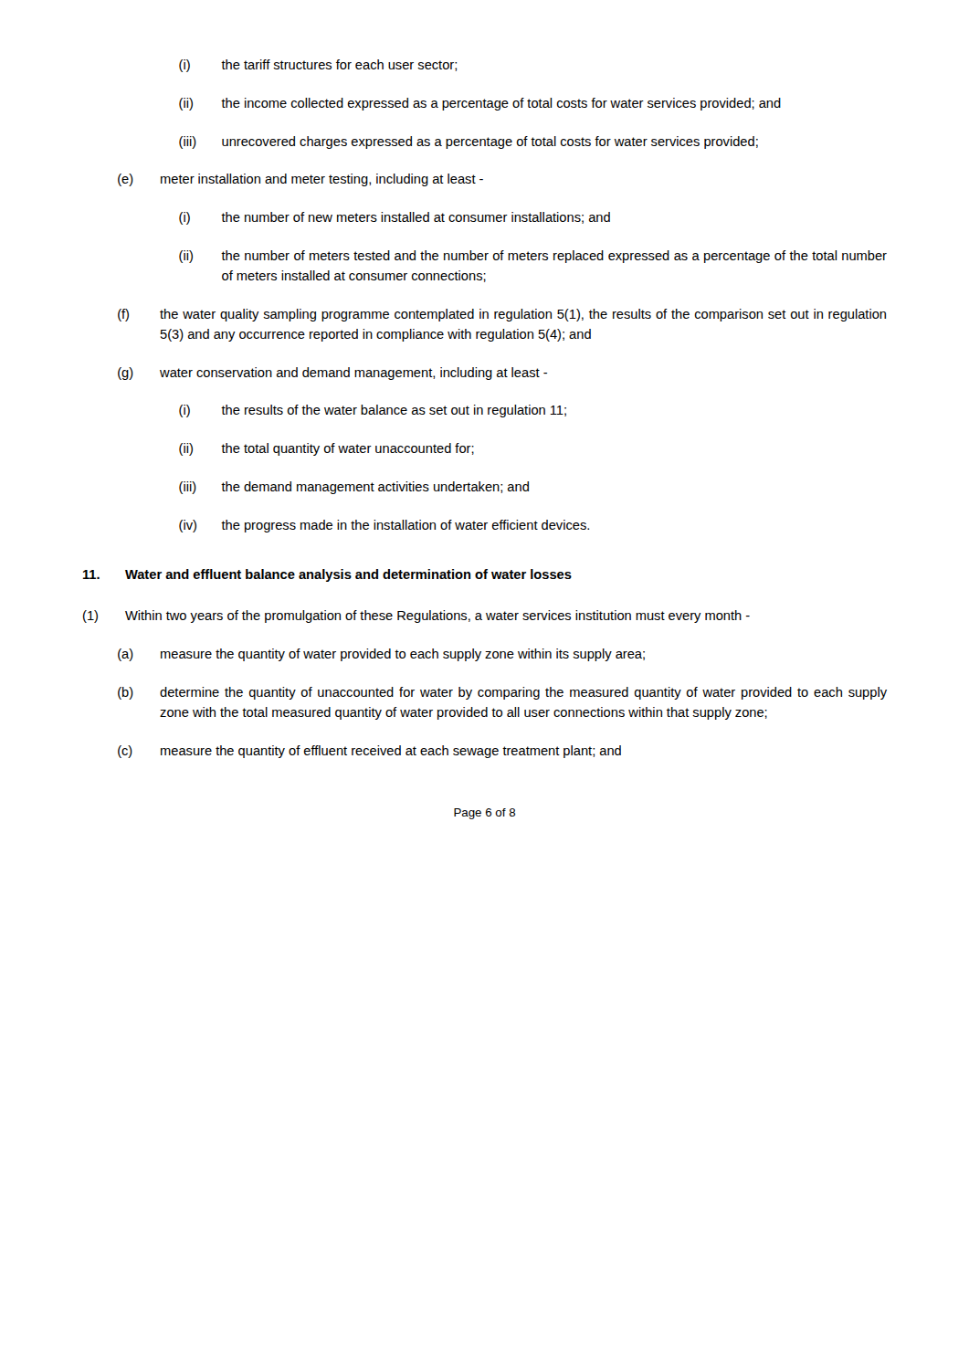(i) the tariff structures for each user sector;
(ii) the income collected expressed as a percentage of total costs for water services provided; and
(iii) unrecovered charges expressed as a percentage of total costs for water services provided;
(e) meter installation and meter testing, including at least -
(i) the number of new meters installed at consumer installations; and
(ii) the number of meters tested and the number of meters replaced expressed as a percentage of the total number of meters installed at consumer connections;
(f) the water quality sampling programme contemplated in regulation 5(1), the results of the comparison set out in regulation 5(3) and any occurrence reported in compliance with regulation 5(4); and
(g) water conservation and demand management, including at least -
(i) the results of the water balance as set out in regulation 11;
(ii) the total quantity of water unaccounted for;
(iii) the demand management activities undertaken; and
(iv) the progress made in the installation of water efficient devices.
11. Water and effluent balance analysis and determination of water losses
(1) Within two years of the promulgation of these Regulations, a water services institution must every month -
(a) measure the quantity of water provided to each supply zone within its supply area;
(b) determine the quantity of unaccounted for water by comparing the measured quantity of water provided to each supply zone with the total measured quantity of water provided to all user connections within that supply zone;
(c) measure the quantity of effluent received at each sewage treatment plant; and
Page 6 of 8